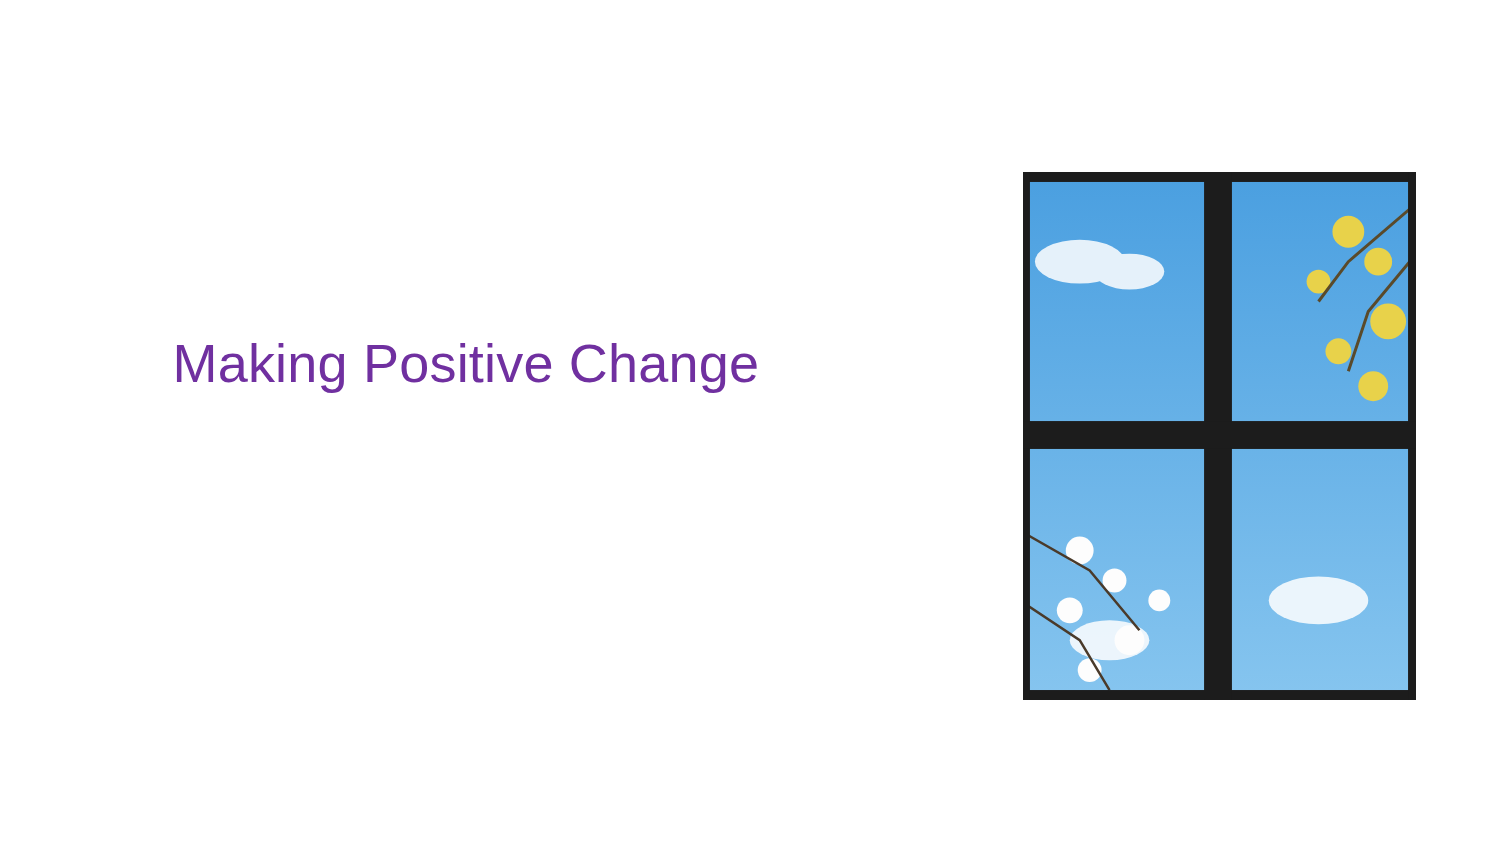Making Positive Change